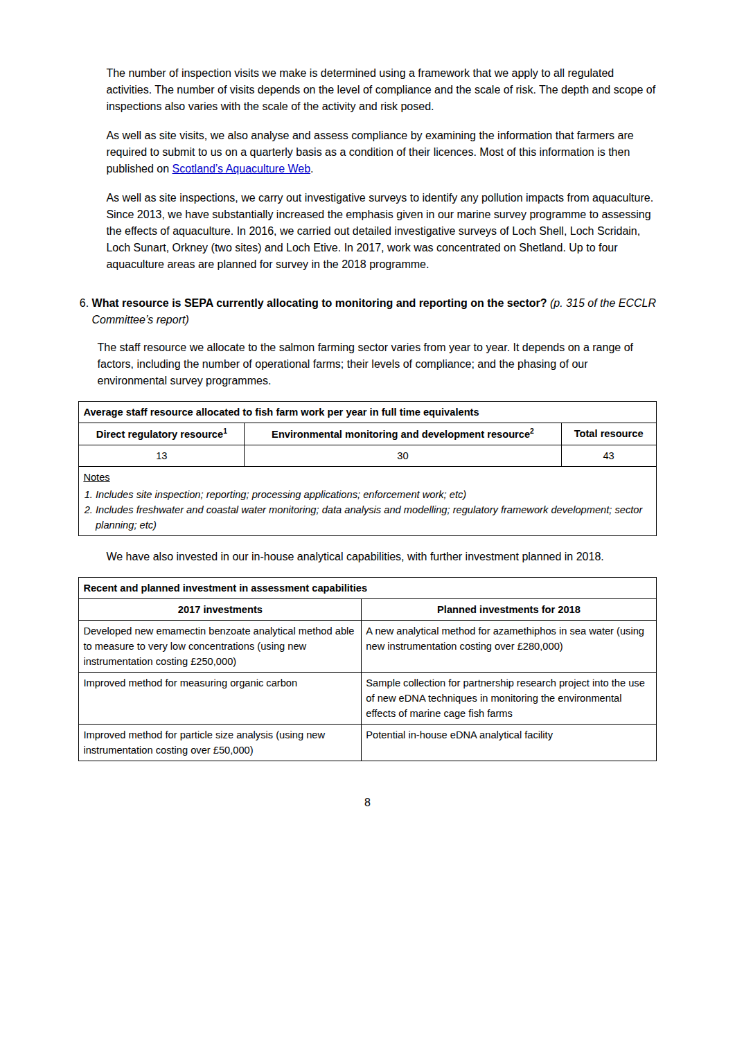The number of inspection visits we make is determined using a framework that we apply to all regulated activities. The number of visits depends on the level of compliance and the scale of risk. The depth and scope of inspections also varies with the scale of the activity and risk posed.
As well as site visits, we also analyse and assess compliance by examining the information that farmers are required to submit to us on a quarterly basis as a condition of their licences. Most of this information is then published on Scotland’s Aquaculture Web.
As well as site inspections, we carry out investigative surveys to identify any pollution impacts from aquaculture. Since 2013, we have substantially increased the emphasis given in our marine survey programme to assessing the effects of aquaculture. In 2016, we carried out detailed investigative surveys of Loch Shell, Loch Scridain, Loch Sunart, Orkney (two sites) and Loch Etive. In 2017, work was concentrated on Shetland. Up to four aquaculture areas are planned for survey in the 2018 programme.
What resource is SEPA currently allocating to monitoring and reporting on the sector? (p. 315 of the ECCLR Committee’s report)
The staff resource we allocate to the salmon farming sector varies from year to year. It depends on a range of factors, including the number of operational farms; their levels of compliance; and the phasing of our environmental survey programmes.
| Average staff resource allocated to fish farm work per year in full time equivalents |
| Direct regulatory resource 1 | Environmental monitoring and development resource 2 | Total resource |
| 13 | 30 | 43 |
| Notes Includes site inspection; reporting; processing applications; enforcement work; etc) Includes freshwater and coastal water monitoring; data analysis and modelling; regulatory framework development; sector planning; etc) |
We have also invested in our in-house analytical capabilities, with further investment planned in 2018.
| Recent and planned investment in assessment capabilities |
| 2017 investments | Planned investments for 2018 |
| Developed new emamectin benzoate analytical method able to measure to very low concentrations (using new instrumentation costing £250,000) | A new analytical method for azamethiphos in sea water (using new instrumentation costing over £280,000) |
| Improved method for measuring organic carbon | Sample collection for partnership research project into the use of new eDNA techniques in monitoring the environmental effects of marine cage fish farms |
| Improved method for particle size analysis (using new instrumentation costing over £50,000) | Potential in-house eDNA analytical facility |
8